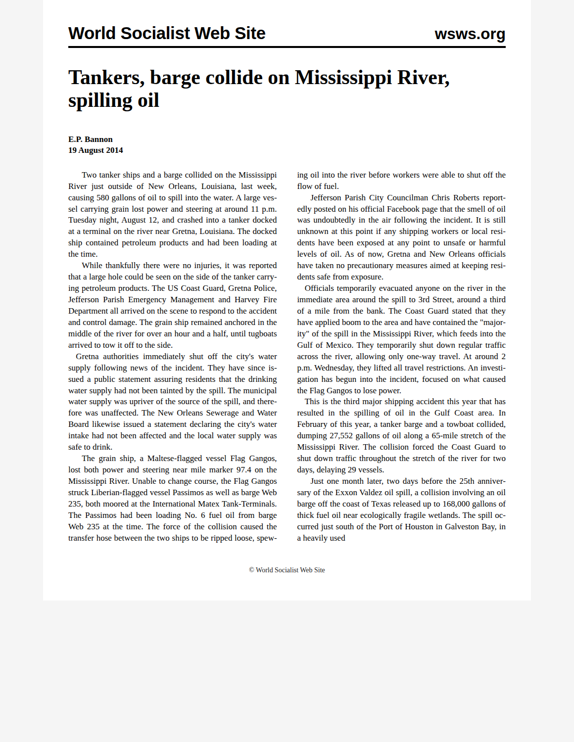World Socialist Web Site
wsws.org
Tankers, barge collide on Mississippi River, spilling oil
E.P. Bannon 19 August 2014
Two tanker ships and a barge collided on the Mississippi River just outside of New Orleans, Louisiana, last week, causing 580 gallons of oil to spill into the water. A large vessel carrying grain lost power and steering at around 11 p.m. Tuesday night, August 12, and crashed into a tanker docked at a terminal on the river near Gretna, Louisiana. The docked ship contained petroleum products and had been loading at the time.
While thankfully there were no injuries, it was reported that a large hole could be seen on the side of the tanker carrying petroleum products. The US Coast Guard, Gretna Police, Jefferson Parish Emergency Management and Harvey Fire Department all arrived on the scene to respond to the accident and control damage. The grain ship remained anchored in the middle of the river for over an hour and a half, until tugboats arrived to tow it off to the side.
Gretna authorities immediately shut off the city's water supply following news of the incident. They have since issued a public statement assuring residents that the drinking water supply had not been tainted by the spill. The municipal water supply was upriver of the source of the spill, and therefore was unaffected. The New Orleans Sewerage and Water Board likewise issued a statement declaring the city's water intake had not been affected and the local water supply was safe to drink.
The grain ship, a Maltese-flagged vessel Flag Gangos, lost both power and steering near mile marker 97.4 on the Mississippi River. Unable to change course, the Flag Gangos struck Liberian-flagged vessel Passimos as well as barge Web 235, both moored at the International Matex Tank-Terminals. The Passimos had been loading No. 6 fuel oil from barge Web 235 at the time. The force of the collision caused the transfer hose between the two ships to be ripped loose, spewing oil into the river before workers were able to shut off the flow of fuel.
Jefferson Parish City Councilman Chris Roberts reportedly posted on his official Facebook page that the smell of oil was undoubtedly in the air following the incident. It is still unknown at this point if any shipping workers or local residents have been exposed at any point to unsafe or harmful levels of oil. As of now, Gretna and New Orleans officials have taken no precautionary measures aimed at keeping residents safe from exposure.
Officials temporarily evacuated anyone on the river in the immediate area around the spill to 3rd Street, around a third of a mile from the bank. The Coast Guard stated that they have applied boom to the area and have contained the "majority" of the spill in the Mississippi River, which feeds into the Gulf of Mexico. They temporarily shut down regular traffic across the river, allowing only one-way travel. At around 2 p.m. Wednesday, they lifted all travel restrictions. An investigation has begun into the incident, focused on what caused the Flag Gangos to lose power.
This is the third major shipping accident this year that has resulted in the spilling of oil in the Gulf Coast area. In February of this year, a tanker barge and a towboat collided, dumping 27,552 gallons of oil along a 65-mile stretch of the Mississippi River. The collision forced the Coast Guard to shut down traffic throughout the stretch of the river for two days, delaying 29 vessels.
Just one month later, two days before the 25th anniversary of the Exxon Valdez oil spill, a collision involving an oil barge off the coast of Texas released up to 168,000 gallons of thick fuel oil near ecologically fragile wetlands. The spill occurred just south of the Port of Houston in Galveston Bay, in a heavily used
© World Socialist Web Site